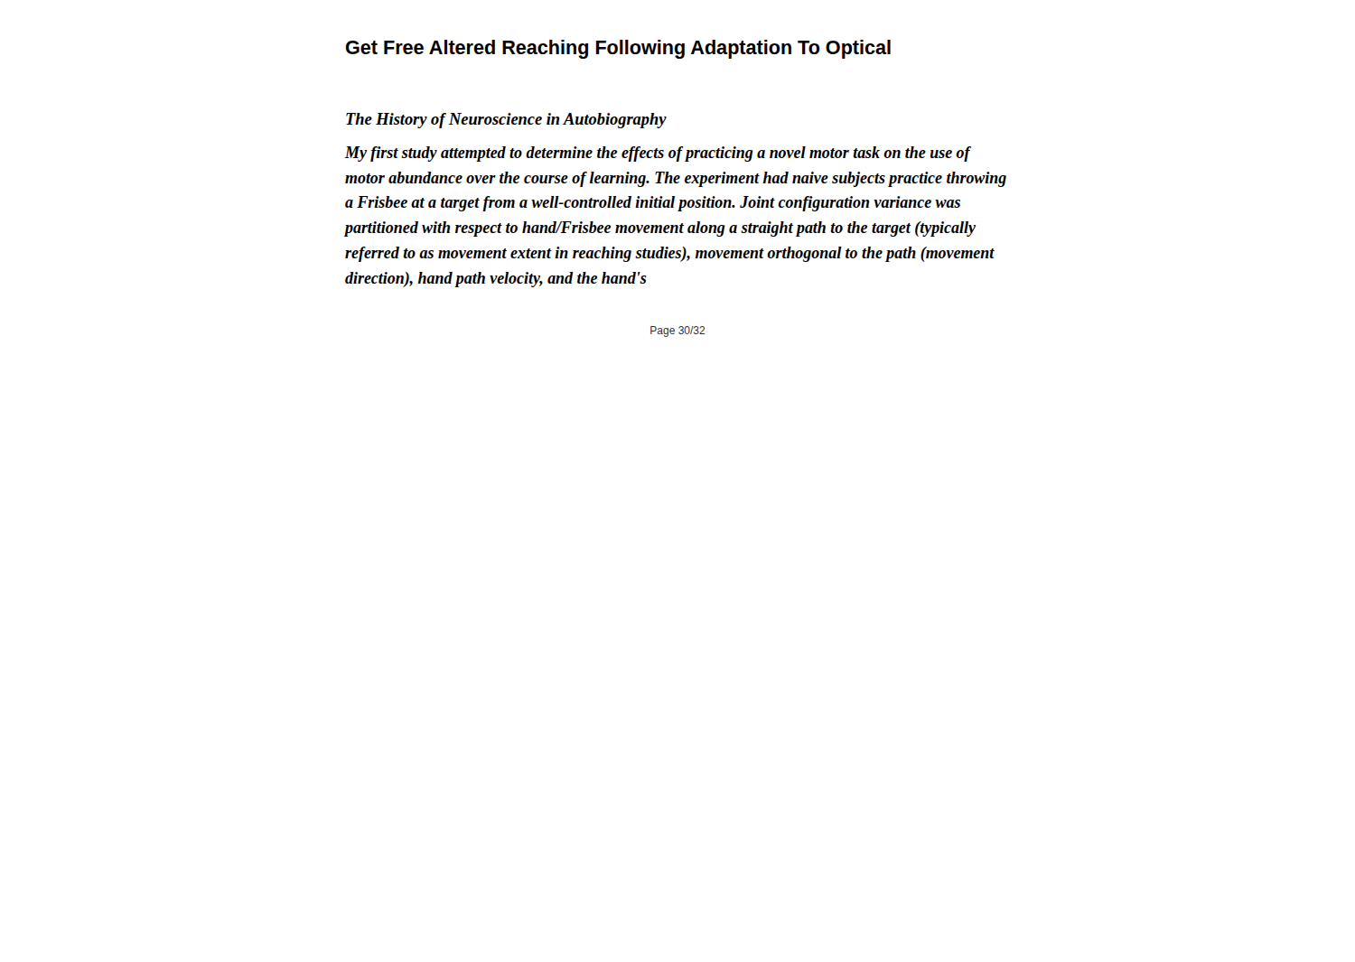Get Free Altered Reaching Following Adaptation To Optical
The History of Neuroscience in Autobiography
My first study attempted to determine the effects of practicing a novel motor task on the use of motor abundance over the course of learning. The experiment had naive subjects practice throwing a Frisbee at a target from a well-controlled initial position. Joint configuration variance was partitioned with respect to hand/Frisbee movement along a straight path to the target (typically referred to as movement extent in reaching studies), movement orthogonal to the path (movement direction), hand path velocity, and the hand's
Page 30/32